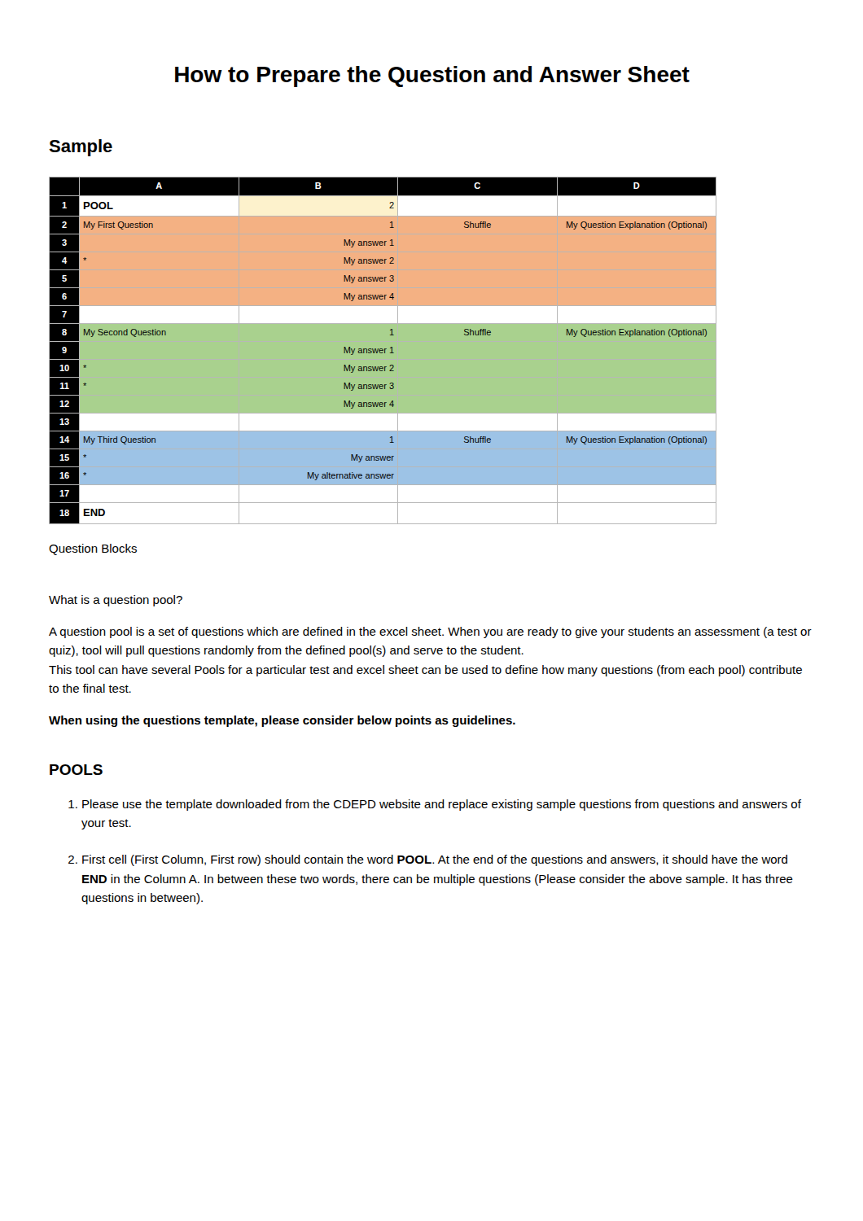How to Prepare the Question and Answer Sheet
Sample
| | A | B | C | D |
| --- | --- | --- | --- | --- |
| 1 | POOL | 2 | | |
| 2 | My First Question | 1 | Shuffle | My Question Explanation (Optional) |
| 3 | | My answer 1 | | |
| 4 | * | My answer 2 | | |
| 5 | | My answer 3 | | |
| 6 | | My answer 4 | | |
| 7 | | | | |
| 8 | My Second Question | 1 | Shuffle | My Question Explanation (Optional) |
| 9 | | My answer 1 | | |
| 10 | * | My answer 2 | | |
| 11 | * | My answer 3 | | |
| 12 | | My answer 4 | | |
| 13 | | | | |
| 14 | My Third Question | 1 | Shuffle | My Question Explanation (Optional) |
| 15 | * | My answer | | |
| 16 | * | My alternative answer | | |
| 17 | | | | |
| 18 | END | | | |
Question Blocks
What is a question pool?
A question pool is a set of questions which are defined in the excel sheet. When you are ready to give your students an assessment (a test or quiz), tool will pull questions randomly from the defined pool(s) and serve to the student.
This tool can have several Pools for a particular test and excel sheet can be used to define how many questions (from each pool) contribute to the final test.
When using the questions template, please consider below points as guidelines.
POOLS
Please use the template downloaded from the CDEPD website and replace existing sample questions from questions and answers of your test.
First cell (First Column, First row) should contain the word POOL. At the end of the questions and answers, it should have the word END in the Column A. In between these two words, there can be multiple questions (Please consider the above sample. It has three questions in between).